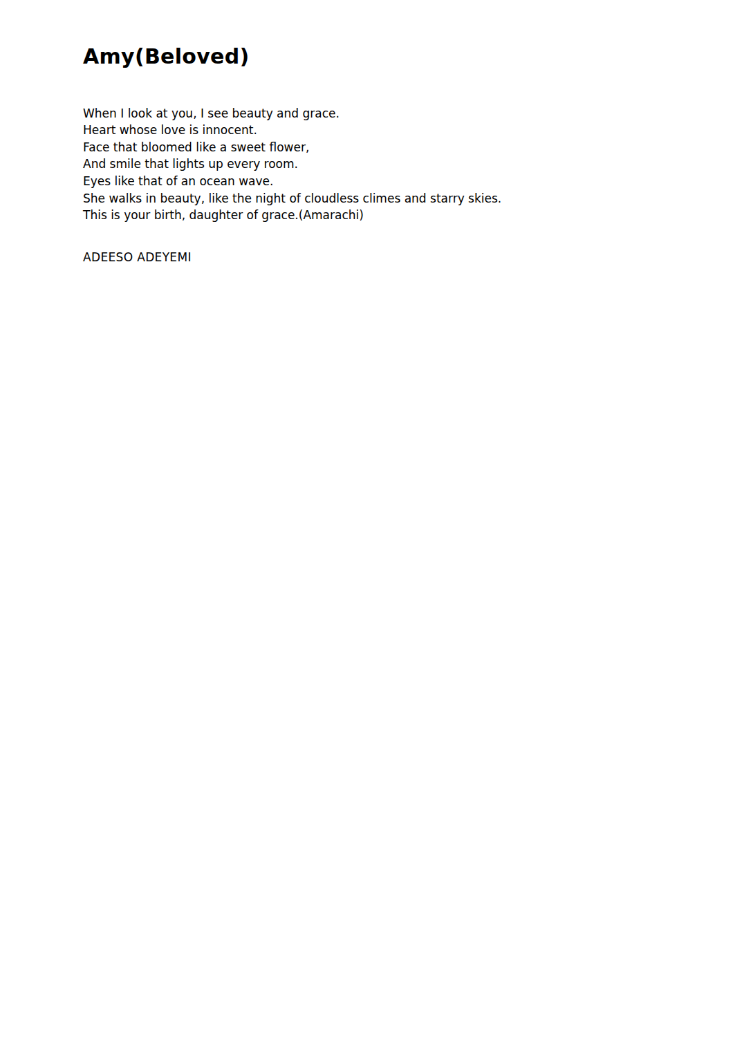Amy(Beloved)
When I look at you, I see beauty and grace.
Heart whose love is innocent.
Face that bloomed like a sweet flower,
And smile that lights up every room.
Eyes like that of an ocean wave.
She walks in beauty, like the night of cloudless climes and starry skies.
This is your birth, daughter of grace.(Amarachi)
ADEESO ADEYEMI